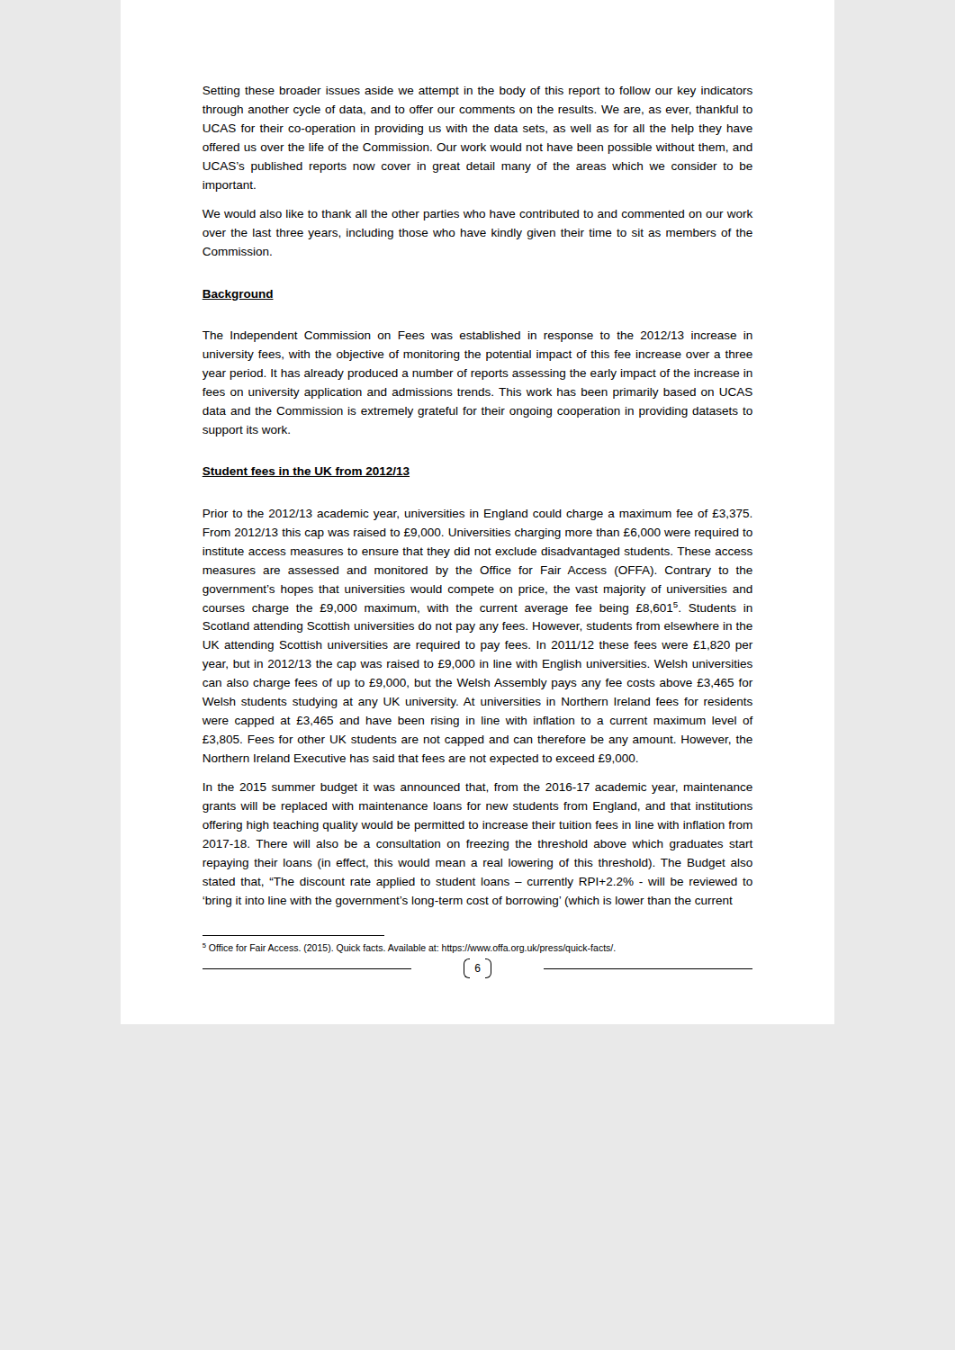Setting these broader issues aside we attempt in the body of this report to follow our key indicators through another cycle of data, and to offer our comments on the results. We are, as ever, thankful to UCAS for their co-operation in providing us with the data sets, as well as for all the help they have offered us over the life of the Commission. Our work would not have been possible without them, and UCAS’s published reports now cover in great detail many of the areas which we consider to be important.
We would also like to thank all the other parties who have contributed to and commented on our work over the last three years, including those who have kindly given their time to sit as members of the Commission.
Background
The Independent Commission on Fees was established in response to the 2012/13 increase in university fees, with the objective of monitoring the potential impact of this fee increase over a three year period. It has already produced a number of reports assessing the early impact of the increase in fees on university application and admissions trends. This work has been primarily based on UCAS data and the Commission is extremely grateful for their ongoing cooperation in providing datasets to support its work.
Student fees in the UK from 2012/13
Prior to the 2012/13 academic year, universities in England could charge a maximum fee of £3,375. From 2012/13 this cap was raised to £9,000. Universities charging more than £6,000 were required to institute access measures to ensure that they did not exclude disadvantaged students. These access measures are assessed and monitored by the Office for Fair Access (OFFA). Contrary to the government’s hopes that universities would compete on price, the vast majority of universities and courses charge the £9,000 maximum, with the current average fee being £8,6015. Students in Scotland attending Scottish universities do not pay any fees. However, students from elsewhere in the UK attending Scottish universities are required to pay fees. In 2011/12 these fees were £1,820 per year, but in 2012/13 the cap was raised to £9,000 in line with English universities. Welsh universities can also charge fees of up to £9,000, but the Welsh Assembly pays any fee costs above £3,465 for Welsh students studying at any UK university. At universities in Northern Ireland fees for residents were capped at £3,465 and have been rising in line with inflation to a current maximum level of £3,805. Fees for other UK students are not capped and can therefore be any amount. However, the Northern Ireland Executive has said that fees are not expected to exceed £9,000.
In the 2015 summer budget it was announced that, from the 2016-17 academic year, maintenance grants will be replaced with maintenance loans for new students from England, and that institutions offering high teaching quality would be permitted to increase their tuition fees in line with inflation from 2017-18. There will also be a consultation on freezing the threshold above which graduates start repaying their loans (in effect, this would mean a real lowering of this threshold). The Budget also stated that, “The discount rate applied to student loans – currently RPI+2.2% - will be reviewed to ‘bring it into line with the government’s long-term cost of borrowing’ (which is lower than the current
5 Office for Fair Access. (2015). Quick facts. Available at: https://www.offa.org.uk/press/quick-facts/.
6